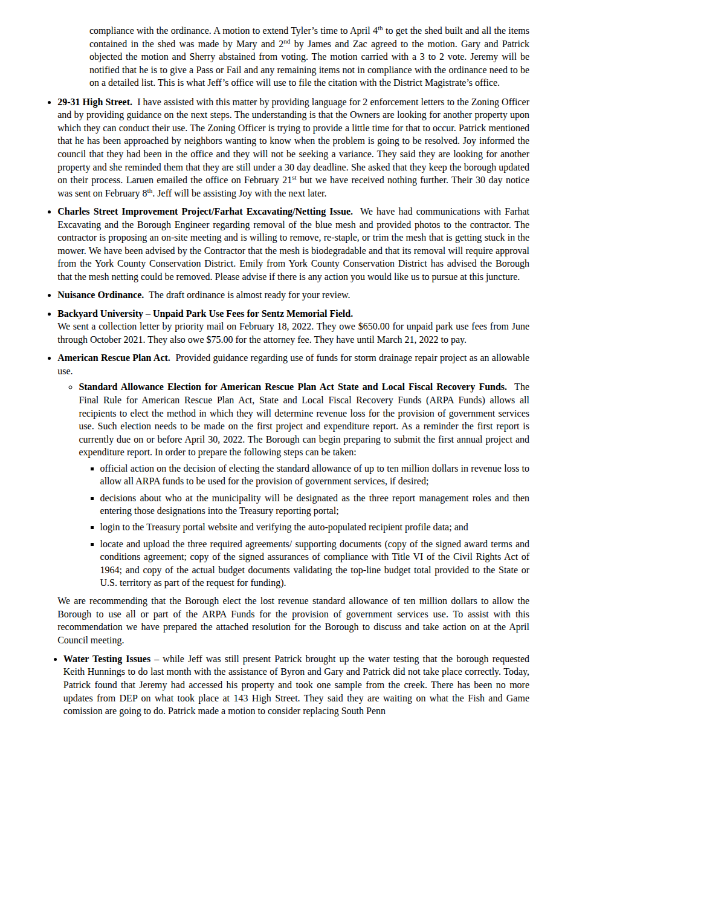compliance with the ordinance. A motion to extend Tyler’s time to April 4th to get the shed built and all the items contained in the shed was made by Mary and 2nd by James and Zac agreed to the motion. Gary and Patrick objected the motion and Sherry abstained from voting. The motion carried with a 3 to 2 vote. Jeremy will be notified that he is to give a Pass or Fail and any remaining items not in compliance with the ordinance need to be on a detailed list. This is what Jeff’s office will use to file the citation with the District Magistrate’s office.
29-31 High Street. I have assisted with this matter by providing language for 2 enforcement letters to the Zoning Officer and by providing guidance on the next steps. The understanding is that the Owners are looking for another property upon which they can conduct their use. The Zoning Officer is trying to provide a little time for that to occur. Patrick mentioned that he has been approached by neighbors wanting to know when the problem is going to be resolved. Joy informed the council that they had been in the office and they will not be seeking a variance. They said they are looking for another property and she reminded them that they are still under a 30 day deadline. She asked that they keep the borough updated on their process. Laruen emailed the office on February 21st but we have received nothing further. Their 30 day notice was sent on February 8th. Jeff will be assisting Joy with the next later.
Charles Street Improvement Project/Farhat Excavating/Netting Issue. We have had communications with Farhat Excavating and the Borough Engineer regarding removal of the blue mesh and provided photos to the contractor. The contractor is proposing an on-site meeting and is willing to remove, re-staple, or trim the mesh that is getting stuck in the mower. We have been advised by the Contractor that the mesh is biodegradable and that its removal will require approval from the York County Conservation District. Emily from York County Conservation District has advised the Borough that the mesh netting could be removed. Please advise if there is any action you would like us to pursue at this juncture.
Nuisance Ordinance. The draft ordinance is almost ready for your review.
Backyard University – Unpaid Park Use Fees for Sentz Memorial Field.
We sent a collection letter by priority mail on February 18, 2022. They owe $650.00 for unpaid park use fees from June through October 2021. They also owe $75.00 for the attorney fee. They have until March 21, 2022 to pay.
American Rescue Plan Act. Provided guidance regarding use of funds for storm drainage repair project as an allowable use.
Standard Allowance Election for American Rescue Plan Act State and Local Fiscal Recovery Funds. The Final Rule for American Rescue Plan Act, State and Local Fiscal Recovery Funds (ARPA Funds) allows all recipients to elect the method in which they will determine revenue loss for the provision of government services use. Such election needs to be made on the first project and expenditure report. As a reminder the first report is currently due on or before April 30, 2022. The Borough can begin preparing to submit the first annual project and expenditure report. In order to prepare the following steps can be taken:
official action on the decision of electing the standard allowance of up to ten million dollars in revenue loss to allow all ARPA funds to be used for the provision of government services, if desired;
decisions about who at the municipality will be designated as the three report management roles and then entering those designations into the Treasury reporting portal;
login to the Treasury portal website and verifying the auto-populated recipient profile data; and
locate and upload the three required agreements/ supporting documents (copy of the signed award terms and conditions agreement; copy of the signed assurances of compliance with Title VI of the Civil Rights Act of 1964; and copy of the actual budget documents validating the top-line budget total provided to the State or U.S. territory as part of the request for funding).
We are recommending that the Borough elect the lost revenue standard allowance of ten million dollars to allow the Borough to use all or part of the ARPA Funds for the provision of government services use. To assist with this recommendation we have prepared the attached resolution for the Borough to discuss and take action on at the April Council meeting.
Water Testing Issues – while Jeff was still present Patrick brought up the water testing that the borough requested Keith Hunnings to do last month with the assistance of Byron and Gary and Patrick did not take place correctly. Today, Patrick found that Jeremy had accessed his property and took one sample from the creek. There has been no more updates from DEP on what took place at 143 High Street. They said they are waiting on what the Fish and Game comission are going to do. Patrick made a motion to consider replacing South Penn